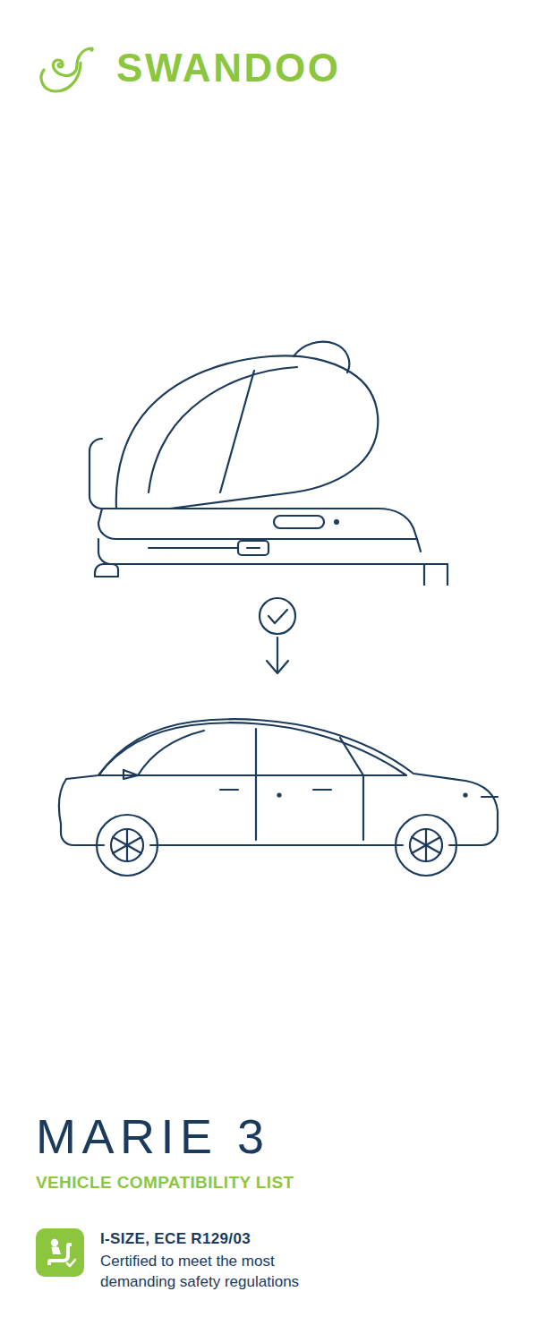SWANDOO
MARIE 3
Vehicle Compatibility List
I-SIZE, ECE R129/03
Certified to meet the most demanding safety regulations